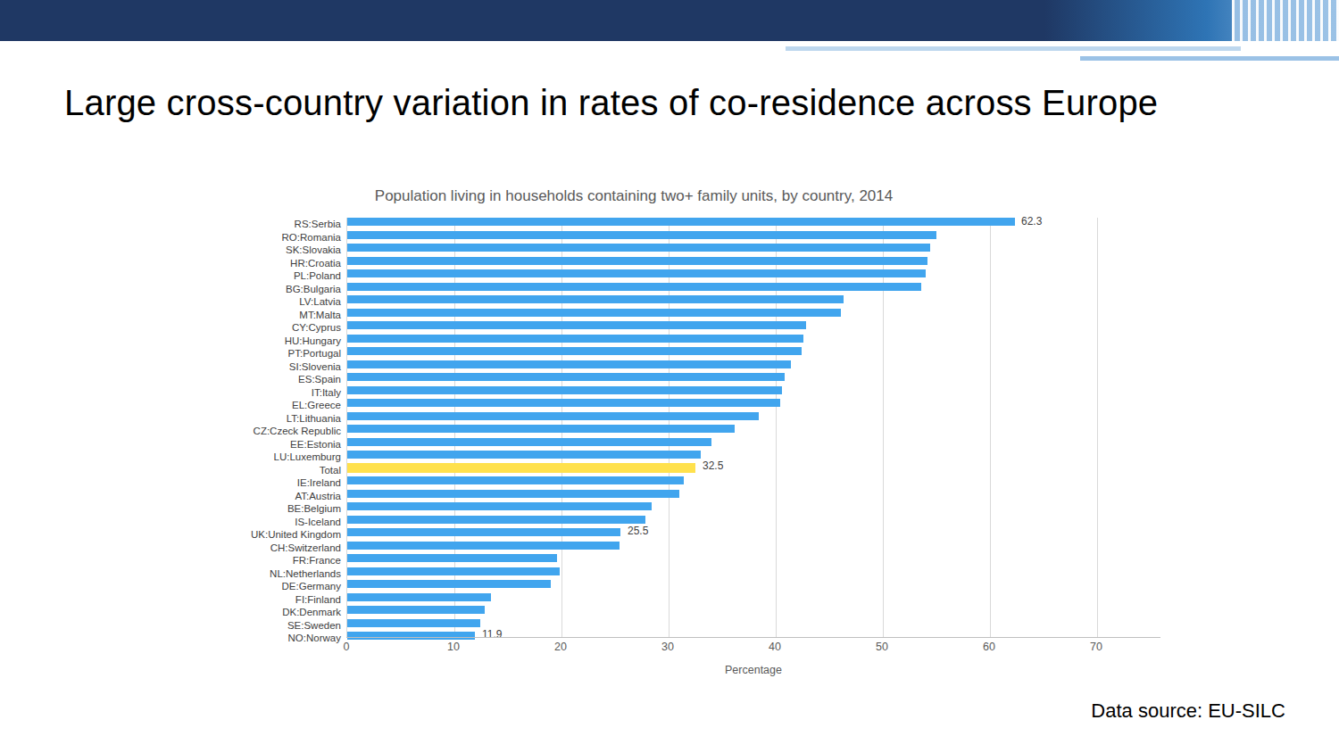Large cross-country variation in rates of co-residence across Europe
Population living in households containing two+ family units, by country, 2014
RS:Serbia
RO:Romania
SK:Slovakia
HR:Croatia
PL:Poland
BG:Bulgaria
LV:Latvia
MT:Malta
CY:Cyprus
HU:Hungary
PT:Portugal
SI:Slovenia
ES:Spain
IT:Italy
EL:Greece
LT:Lithuania
CZ:Czeck Republic
EE:Estonia
LU:Luxemburg
Total
IE:Ireland
AT:Austria
BE:Belgium
IS-Iceland
UK:United Kingdom
CH:Switzerland
FR:France
NL:Netherlands
DE:Germany
FI:Finland
DK:Denmark
SE:Sweden
NO:Norway
62.3
32.5
25.5
11.9
0 10 20 30 40 50 60 70
Percentage
Data source: EU-SILC